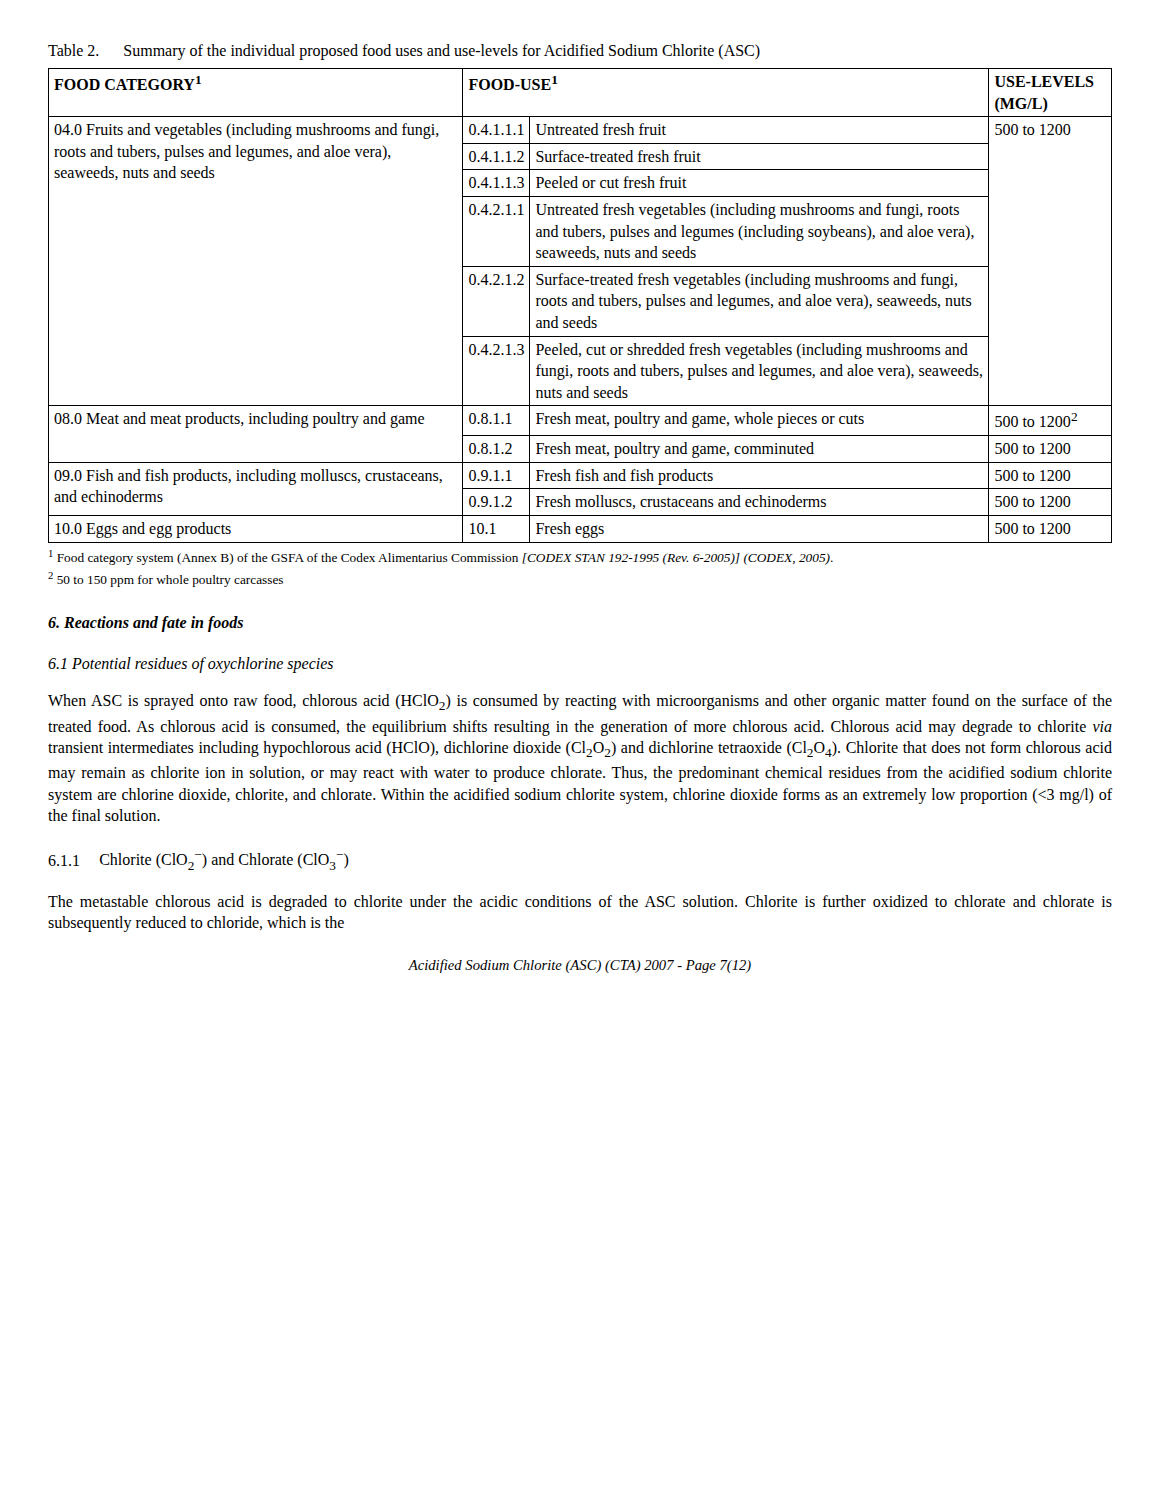Table 2. Summary of the individual proposed food uses and use-levels for Acidified Sodium Chlorite (ASC)
| FOOD CATEGORY 1 | FOOD-USE 1 | USE-LEVELS (MG/L) |
| --- | --- | --- |
| 04.0 Fruits and vegetables (including mushrooms and fungi, roots and tubers, pulses and legumes, and aloe vera), seaweeds, nuts and seeds | 0.4.1.1.1 | Untreated fresh fruit | 500 to 1200 |
| 0.4.1.1.2 | Surface-treated fresh fruit |
| 0.4.1.1.3 | Peeled or cut fresh fruit |
| 0.4.2.1.1 | Untreated fresh vegetables (including mushrooms and fungi, roots and tubers, pulses and legumes (including soybeans), and aloe vera), seaweeds, nuts and seeds |
| 0.4.2.1.2 | Surface-treated fresh vegetables (including mushrooms and fungi, roots and tubers, pulses and legumes, and aloe vera), seaweeds, nuts and seeds |
| 0.4.2.1.3 | Peeled, cut or shredded fresh vegetables (including mushrooms and fungi, roots and tubers, pulses and legumes, and aloe vera), seaweeds, nuts and seeds |
| 08.0 Meat and meat products, including poultry and game | 0.8.1.1 | Fresh meat, poultry and game, whole pieces or cuts | 500 to 1200 2 |
| 0.8.1.2 | Fresh meat, poultry and game, comminuted | 500 to 1200 |
| 09.0 Fish and fish products, including molluscs, crustaceans, and echinoderms | 0.9.1.1 | Fresh fish and fish products | 500 to 1200 |
| 0.9.1.2 | Fresh molluscs, crustaceans and echinoderms | 500 to 1200 |
| 10.0 Eggs and egg products | 10.1 | Fresh eggs | 500 to 1200 |
1 Food category system (Annex B) of the GSFA of the Codex Alimentarius Commission [CODEX STAN 192-1995 (Rev. 6-2005)] (CODEX, 2005).
2 50 to 150 ppm for whole poultry carcasses
6. Reactions and fate in foods
6.1 Potential residues of oxychlorine species
When ASC is sprayed onto raw food, chlorous acid (HClO2) is consumed by reacting with microorganisms and other organic matter found on the surface of the treated food. As chlorous acid is consumed, the equilibrium shifts resulting in the generation of more chlorous acid. Chlorous acid may degrade to chlorite via transient intermediates including hypochlorous acid (HClO), dichlorine dioxide (Cl2O2) and dichlorine tetraoxide (Cl2O4). Chlorite that does not form chlorous acid may remain as chlorite ion in solution, or may react with water to produce chlorate. Thus, the predominant chemical residues from the acidified sodium chlorite system are chlorine dioxide, chlorite, and chlorate. Within the acidified sodium chlorite system, chlorine dioxide forms as an extremely low proportion (<3 mg/l) of the final solution.
6.1.1 Chlorite (ClO2−) and Chlorate (ClO3−)
The metastable chlorous acid is degraded to chlorite under the acidic conditions of the ASC solution. Chlorite is further oxidized to chlorate and chlorate is subsequently reduced to chloride, which is the
Acidified Sodium Chlorite (ASC) (CTA) 2007 - Page 7(12)